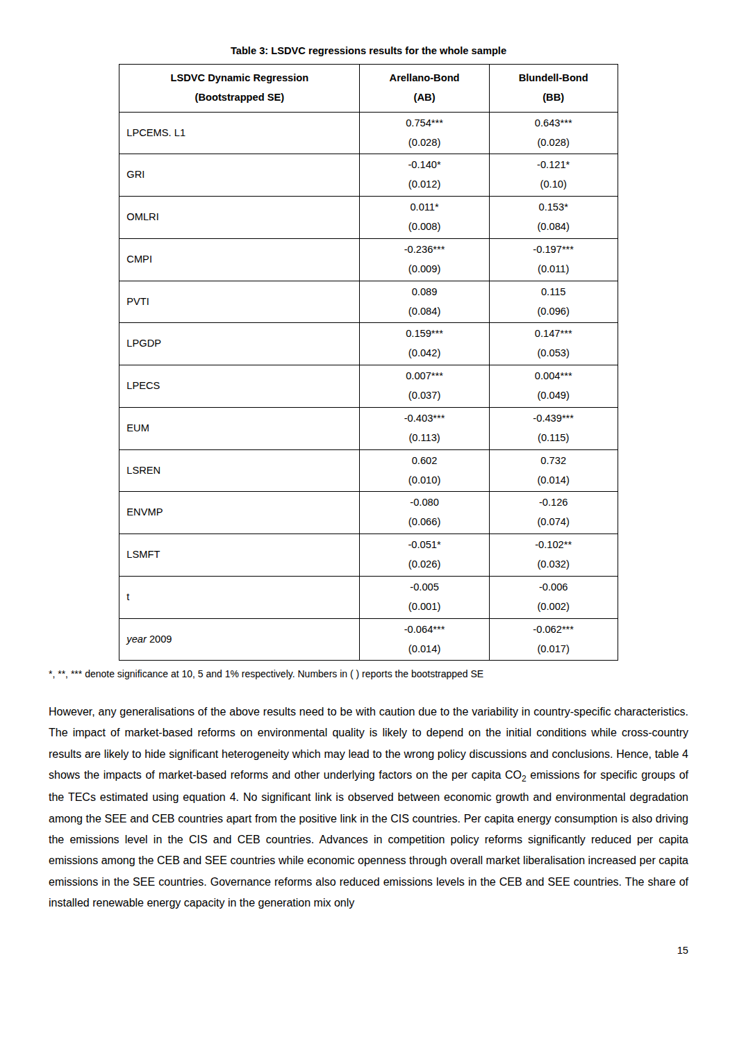Table 3: LSDVC regressions results for the whole sample
| LSDVC Dynamic Regression (Bootstrapped SE) | Arellano-Bond (AB) | Blundell-Bond (BB) |
| --- | --- | --- |
| LPCEMS. L1 | 0.754*** | 0.643*** |
| (0.028) | (0.028) |
| GRI | -0.140* | -0.121* |
| (0.012) | (0.10) |
| OMLRI | 0.011* | 0.153* |
| (0.008) | (0.084) |
| CMPI | -0.236*** | -0.197*** |
| (0.009) | (0.011) |
| PVTI | 0.089 | 0.115 |
| (0.084) | (0.096) |
| LPGDP | 0.159*** | 0.147*** |
| (0.042) | (0.053) |
| LPECS | 0.007*** | 0.004*** |
| (0.037) | (0.049) |
| EUM | -0.403*** | -0.439*** |
| (0.113) | (0.115) |
| LSREN | 0.602 | 0.732 |
| (0.010) | (0.014) |
| ENVMP | -0.080 | -0.126 |
| (0.066) | (0.074) |
| LSMFT | -0.051* | -0.102** |
| (0.026) | (0.032) |
| t | -0.005 | -0.006 |
| (0.001) | (0.002) |
| year 2009 | -0.064*** | -0.062*** |
| (0.014) | (0.017) |
*, **, *** denote significance at 10, 5 and 1% respectively. Numbers in ( ) reports the bootstrapped SE
However, any generalisations of the above results need to be with caution due to the variability in country-specific characteristics. The impact of market-based reforms on environmental quality is likely to depend on the initial conditions while cross-country results are likely to hide significant heterogeneity which may lead to the wrong policy discussions and conclusions. Hence, table 4 shows the impacts of market-based reforms and other underlying factors on the per capita CO2 emissions for specific groups of the TECs estimated using equation 4. No significant link is observed between economic growth and environmental degradation among the SEE and CEB countries apart from the positive link in the CIS countries. Per capita energy consumption is also driving the emissions level in the CIS and CEB countries. Advances in competition policy reforms significantly reduced per capita emissions among the CEB and SEE countries while economic openness through overall market liberalisation increased per capita emissions in the SEE countries. Governance reforms also reduced emissions levels in the CEB and SEE countries. The share of installed renewable energy capacity in the generation mix only
15